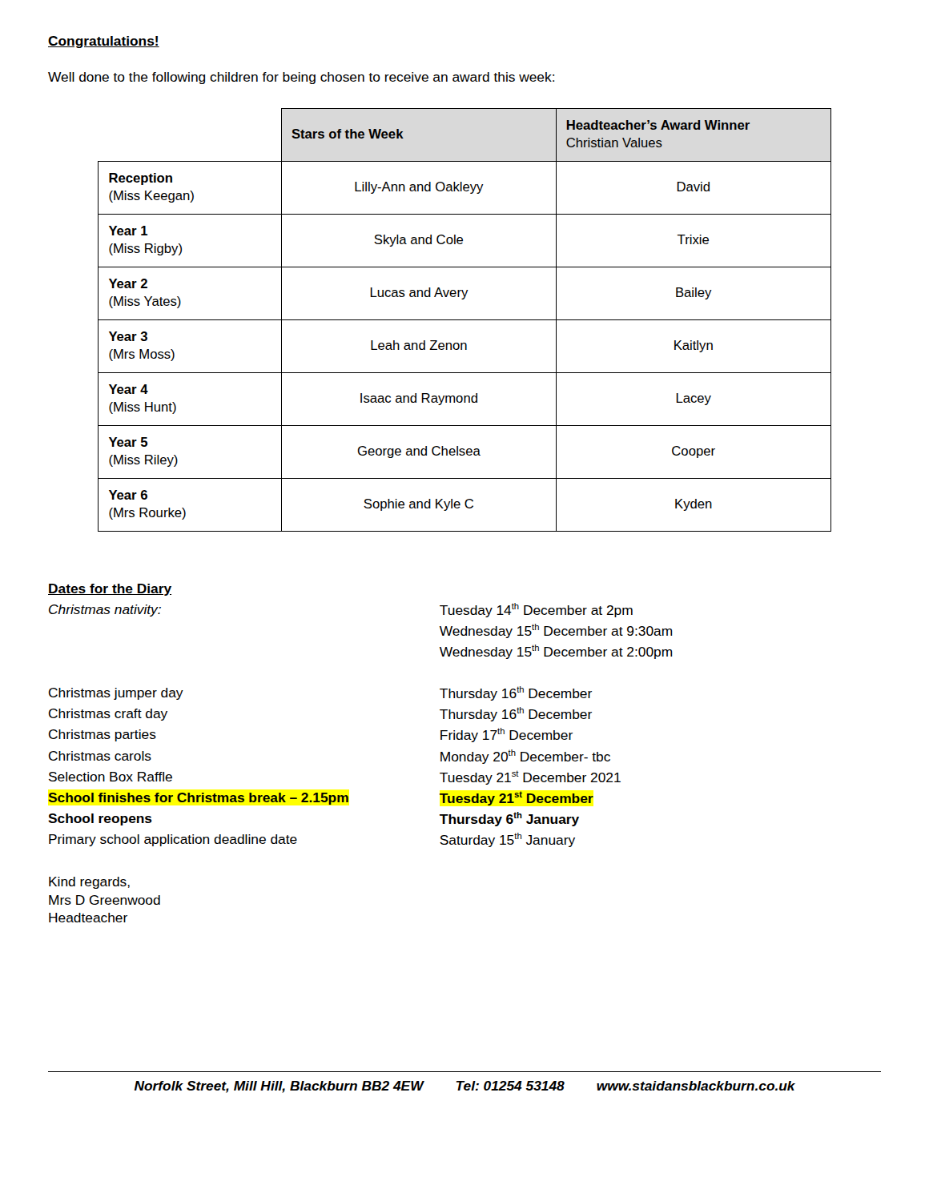Congratulations!
Well done to the following children for being chosen to receive an award this week:
| | Stars of the Week | Headteacher’s Award Winner Christian Values |
| --- | --- | --- |
| Reception (Miss Keegan) | Lilly-Ann and Oakleyy | David |
| Year 1 (Miss Rigby) | Skyla and Cole | Trixie |
| Year 2 (Miss Yates) | Lucas and Avery | Bailey |
| Year 3 (Mrs Moss) | Leah and Zenon | Kaitlyn |
| Year 4 (Miss Hunt) | Isaac and Raymond | Lacey |
| Year 5 (Miss Riley) | George and Chelsea | Cooper |
| Year 6 (Mrs Rourke) | Sophie and Kyle C | Kyden |
Dates for the Diary
| Christmas nativity: | Tuesday 14 th December at 2pm |
| | Wednesday 15 th December at 9:30am |
| | Wednesday 15 th December at 2:00pm |
| Christmas jumper day | Thursday 16 th December |
| Christmas craft day | Thursday 16 th December |
| Christmas parties | Friday 17 th December |
| Christmas carols | Monday 20 th December- tbc |
| Selection Box Raffle | Tuesday 21 st December 2021 |
| School finishes for Christmas break – 2.15pm | Tuesday 21 st December |
| School reopens | Thursday 6 th January |
| Primary school application deadline date | Saturday 15 th January |
Kind regards,
Mrs D Greenwood
Headteacher
Norfolk Street, Mill Hill, Blackburn BB2 4EW Tel: 01254 53148 www.staidansblackburn.co.uk